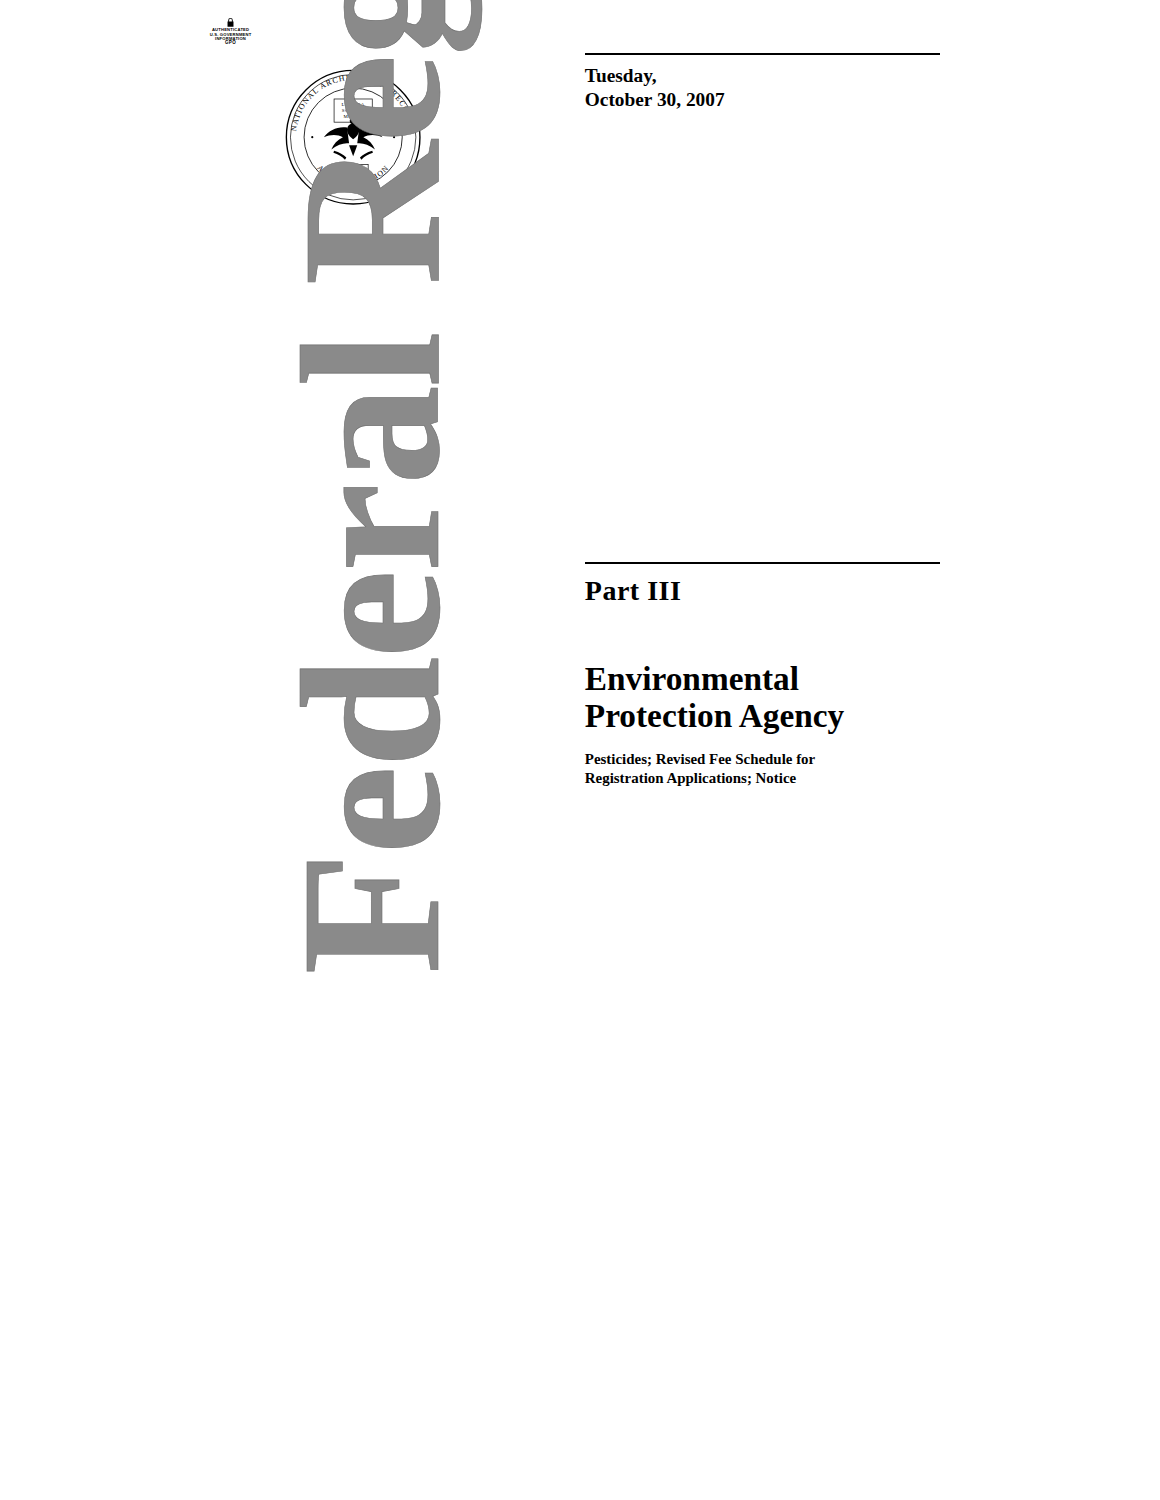Authenticated
U.S. Government
Information
GPO
NATIONAL ARCHIVES AND RECORDS ADMINISTRATION LITTERA SCRIPTA MANET 1985
Federal Register
Tuesday,
October 30, 2007
Part III
Environmental
Protection Agency
Pesticides; Revised Fee Schedule for
Registration Applications; Notice